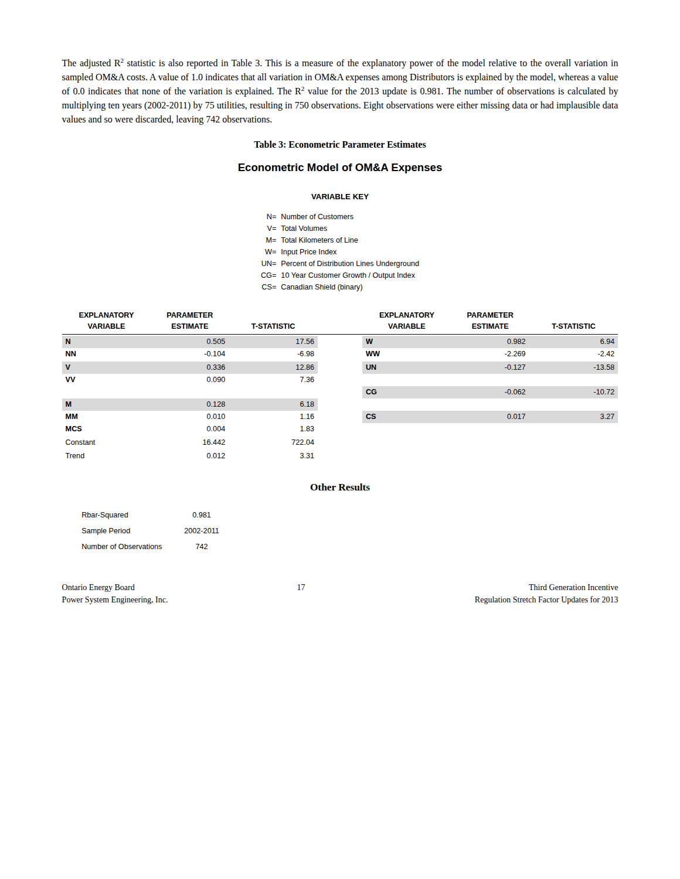The adjusted R2 statistic is also reported in Table 3. This is a measure of the explanatory power of the model relative to the overall variation in sampled OM&A costs. A value of 1.0 indicates that all variation in OM&A expenses among Distributors is explained by the model, whereas a value of 0.0 indicates that none of the variation is explained. The R2 value for the 2013 update is 0.981. The number of observations is calculated by multiplying ten years (2002-2011) by 75 utilities, resulting in 750 observations. Eight observations were either missing data or had implausible data values and so were discarded, leaving 742 observations.
Table 3: Econometric Parameter Estimates
Econometric Model of OM&A Expenses
VARIABLE KEY
| N= | Number of Customers |
| V= | Total Volumes |
| M= | Total Kilometers of Line |
| W= | Input Price Index |
| UN= | Percent of Distribution Lines Underground |
| CG= | 10 Year Customer Growth / Output Index |
| CS= | Canadian Shield (binary) |
| EXPLANATORY VARIABLE | PARAMETER ESTIMATE | T-STATISTIC | | EXPLANATORY VARIABLE | PARAMETER ESTIMATE | T-STATISTIC |
| --- | --- | --- | --- | --- | --- | --- |
| N | 0.505 | 17.56 | | W | 0.982 | 6.94 |
| NN | -0.104 | -6.98 | | WW | -2.269 | -2.42 |
| V | 0.336 | 12.86 | | UN | -0.127 | -13.58 |
| VV | 0.090 | 7.36 | | | | |
| | | | | CG | -0.062 | -10.72 |
| M | 0.128 | 6.18 | | | | |
| MM | 0.010 | 1.16 | | CS | 0.017 | 3.27 |
| MCS | 0.004 | 1.83 | | | | |
| Constant | 16.442 | 722.04 | | | | |
| Trend | 0.012 | 3.31 | | | | |
Other Results
| Rbar-Squared | 0.981 |
| Sample Period | 2002-2011 |
| Number of Observations | 742 |
| Ontario Energy Board Power System Engineering, Inc. | 17 | Third Generation Incentive Regulation Stretch Factor Updates for 2013 |